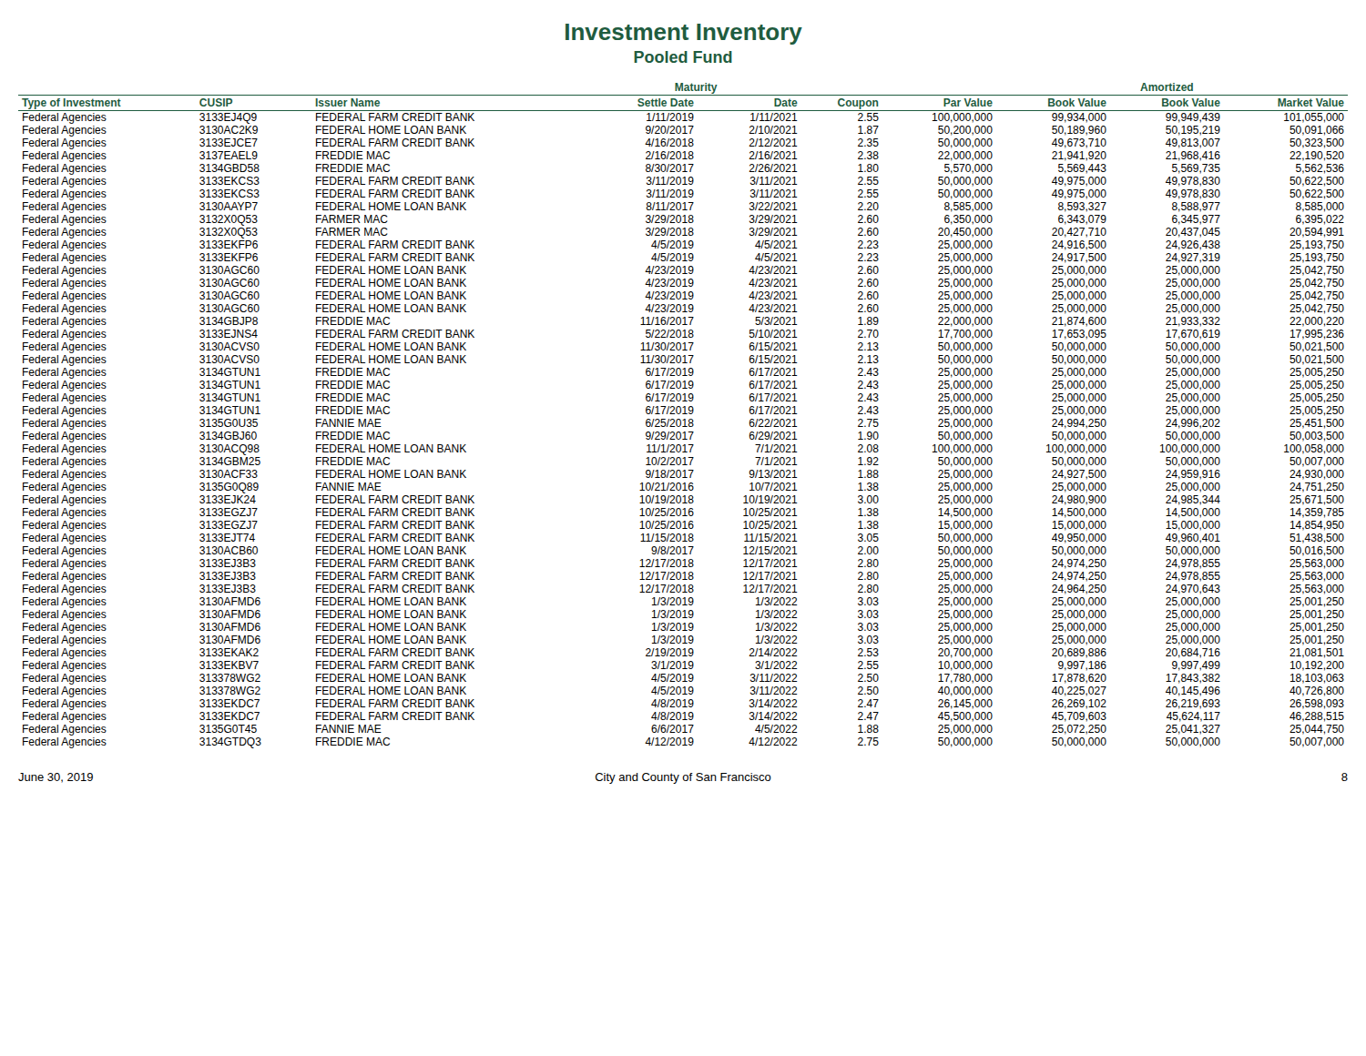Investment Inventory
Pooled Fund
| | | | Maturity | | | | Amortized | |
| --- | --- | --- | --- | --- | --- | --- | --- | --- |
| Type of Investment | CUSIP | Issuer Name | Settle Date | Date | Coupon | Par Value | Book Value | Book Value | Market Value |
| Federal Agencies | 3133EJ4Q9 | FEDERAL FARM CREDIT BANK | 1/11/2019 | 1/11/2021 | 2.55 | 100,000,000 | 99,934,000 | 99,949,439 | 101,055,000 |
| Federal Agencies | 3130AC2K9 | FEDERAL HOME LOAN BANK | 9/20/2017 | 2/10/2021 | 1.87 | 50,200,000 | 50,189,960 | 50,195,219 | 50,091,066 |
| Federal Agencies | 3133EJCE7 | FEDERAL FARM CREDIT BANK | 4/16/2018 | 2/12/2021 | 2.35 | 50,000,000 | 49,673,710 | 49,813,007 | 50,323,500 |
| Federal Agencies | 3137EAEL9 | FREDDIE MAC | 2/16/2018 | 2/16/2021 | 2.38 | 22,000,000 | 21,941,920 | 21,968,416 | 22,190,520 |
| Federal Agencies | 3134GBD58 | FREDDIE MAC | 8/30/2017 | 2/26/2021 | 1.80 | 5,570,000 | 5,569,443 | 5,569,735 | 5,562,536 |
| Federal Agencies | 3133EKCS3 | FEDERAL FARM CREDIT BANK | 3/11/2019 | 3/11/2021 | 2.55 | 50,000,000 | 49,975,000 | 49,978,830 | 50,622,500 |
| Federal Agencies | 3133EKCS3 | FEDERAL FARM CREDIT BANK | 3/11/2019 | 3/11/2021 | 2.55 | 50,000,000 | 49,975,000 | 49,978,830 | 50,622,500 |
| Federal Agencies | 3130AAYP7 | FEDERAL HOME LOAN BANK | 8/11/2017 | 3/22/2021 | 2.20 | 8,585,000 | 8,593,327 | 8,588,977 | 8,585,000 |
| Federal Agencies | 3132X0Q53 | FARMER MAC | 3/29/2018 | 3/29/2021 | 2.60 | 6,350,000 | 6,343,079 | 6,345,977 | 6,395,022 |
| Federal Agencies | 3132X0Q53 | FARMER MAC | 3/29/2018 | 3/29/2021 | 2.60 | 20,450,000 | 20,427,710 | 20,437,045 | 20,594,991 |
| Federal Agencies | 3133EKFP6 | FEDERAL FARM CREDIT BANK | 4/5/2019 | 4/5/2021 | 2.23 | 25,000,000 | 24,916,500 | 24,926,438 | 25,193,750 |
| Federal Agencies | 3133EKFP6 | FEDERAL FARM CREDIT BANK | 4/5/2019 | 4/5/2021 | 2.23 | 25,000,000 | 24,917,500 | 24,927,319 | 25,193,750 |
| Federal Agencies | 3130AGC60 | FEDERAL HOME LOAN BANK | 4/23/2019 | 4/23/2021 | 2.60 | 25,000,000 | 25,000,000 | 25,000,000 | 25,042,750 |
| Federal Agencies | 3130AGC60 | FEDERAL HOME LOAN BANK | 4/23/2019 | 4/23/2021 | 2.60 | 25,000,000 | 25,000,000 | 25,000,000 | 25,042,750 |
| Federal Agencies | 3130AGC60 | FEDERAL HOME LOAN BANK | 4/23/2019 | 4/23/2021 | 2.60 | 25,000,000 | 25,000,000 | 25,000,000 | 25,042,750 |
| Federal Agencies | 3130AGC60 | FEDERAL HOME LOAN BANK | 4/23/2019 | 4/23/2021 | 2.60 | 25,000,000 | 25,000,000 | 25,000,000 | 25,042,750 |
| Federal Agencies | 3134GBJP8 | FREDDIE MAC | 11/16/2017 | 5/3/2021 | 1.89 | 22,000,000 | 21,874,600 | 21,933,332 | 22,000,220 |
| Federal Agencies | 3133EJNS4 | FEDERAL FARM CREDIT BANK | 5/22/2018 | 5/10/2021 | 2.70 | 17,700,000 | 17,653,095 | 17,670,619 | 17,995,236 |
| Federal Agencies | 3130ACVS0 | FEDERAL HOME LOAN BANK | 11/30/2017 | 6/15/2021 | 2.13 | 50,000,000 | 50,000,000 | 50,000,000 | 50,021,500 |
| Federal Agencies | 3130ACVS0 | FEDERAL HOME LOAN BANK | 11/30/2017 | 6/15/2021 | 2.13 | 50,000,000 | 50,000,000 | 50,000,000 | 50,021,500 |
| Federal Agencies | 3134GTUN1 | FREDDIE MAC | 6/17/2019 | 6/17/2021 | 2.43 | 25,000,000 | 25,000,000 | 25,000,000 | 25,005,250 |
| Federal Agencies | 3134GTUN1 | FREDDIE MAC | 6/17/2019 | 6/17/2021 | 2.43 | 25,000,000 | 25,000,000 | 25,000,000 | 25,005,250 |
| Federal Agencies | 3134GTUN1 | FREDDIE MAC | 6/17/2019 | 6/17/2021 | 2.43 | 25,000,000 | 25,000,000 | 25,000,000 | 25,005,250 |
| Federal Agencies | 3134GTUN1 | FREDDIE MAC | 6/17/2019 | 6/17/2021 | 2.43 | 25,000,000 | 25,000,000 | 25,000,000 | 25,005,250 |
| Federal Agencies | 3135G0U35 | FANNIE MAE | 6/25/2018 | 6/22/2021 | 2.75 | 25,000,000 | 24,994,250 | 24,996,202 | 25,451,500 |
| Federal Agencies | 3134GBJ60 | FREDDIE MAC | 9/29/2017 | 6/29/2021 | 1.90 | 50,000,000 | 50,000,000 | 50,000,000 | 50,003,500 |
| Federal Agencies | 3130ACQ98 | FEDERAL HOME LOAN BANK | 11/1/2017 | 7/1/2021 | 2.08 | 100,000,000 | 100,000,000 | 100,000,000 | 100,058,000 |
| Federal Agencies | 3134GBM25 | FREDDIE MAC | 10/2/2017 | 7/1/2021 | 1.92 | 50,000,000 | 50,000,000 | 50,000,000 | 50,007,000 |
| Federal Agencies | 3130ACF33 | FEDERAL HOME LOAN BANK | 9/18/2017 | 9/13/2021 | 1.88 | 25,000,000 | 24,927,500 | 24,959,916 | 24,930,000 |
| Federal Agencies | 3135G0Q89 | FANNIE MAE | 10/21/2016 | 10/7/2021 | 1.38 | 25,000,000 | 25,000,000 | 25,000,000 | 24,751,250 |
| Federal Agencies | 3133EJK24 | FEDERAL FARM CREDIT BANK | 10/19/2018 | 10/19/2021 | 3.00 | 25,000,000 | 24,980,900 | 24,985,344 | 25,671,500 |
| Federal Agencies | 3133EGZJ7 | FEDERAL FARM CREDIT BANK | 10/25/2016 | 10/25/2021 | 1.38 | 14,500,000 | 14,500,000 | 14,500,000 | 14,359,785 |
| Federal Agencies | 3133EGZJ7 | FEDERAL FARM CREDIT BANK | 10/25/2016 | 10/25/2021 | 1.38 | 15,000,000 | 15,000,000 | 15,000,000 | 14,854,950 |
| Federal Agencies | 3133EJT74 | FEDERAL FARM CREDIT BANK | 11/15/2018 | 11/15/2021 | 3.05 | 50,000,000 | 49,950,000 | 49,960,401 | 51,438,500 |
| Federal Agencies | 3130ACB60 | FEDERAL HOME LOAN BANK | 9/8/2017 | 12/15/2021 | 2.00 | 50,000,000 | 50,000,000 | 50,000,000 | 50,016,500 |
| Federal Agencies | 3133EJ3B3 | FEDERAL FARM CREDIT BANK | 12/17/2018 | 12/17/2021 | 2.80 | 25,000,000 | 24,974,250 | 24,978,855 | 25,563,000 |
| Federal Agencies | 3133EJ3B3 | FEDERAL FARM CREDIT BANK | 12/17/2018 | 12/17/2021 | 2.80 | 25,000,000 | 24,974,250 | 24,978,855 | 25,563,000 |
| Federal Agencies | 3133EJ3B3 | FEDERAL FARM CREDIT BANK | 12/17/2018 | 12/17/2021 | 2.80 | 25,000,000 | 24,964,250 | 24,970,643 | 25,563,000 |
| Federal Agencies | 3130AFMD6 | FEDERAL HOME LOAN BANK | 1/3/2019 | 1/3/2022 | 3.03 | 25,000,000 | 25,000,000 | 25,000,000 | 25,001,250 |
| Federal Agencies | 3130AFMD6 | FEDERAL HOME LOAN BANK | 1/3/2019 | 1/3/2022 | 3.03 | 25,000,000 | 25,000,000 | 25,000,000 | 25,001,250 |
| Federal Agencies | 3130AFMD6 | FEDERAL HOME LOAN BANK | 1/3/2019 | 1/3/2022 | 3.03 | 25,000,000 | 25,000,000 | 25,000,000 | 25,001,250 |
| Federal Agencies | 3130AFMD6 | FEDERAL HOME LOAN BANK | 1/3/2019 | 1/3/2022 | 3.03 | 25,000,000 | 25,000,000 | 25,000,000 | 25,001,250 |
| Federal Agencies | 3133EKAK2 | FEDERAL FARM CREDIT BANK | 2/19/2019 | 2/14/2022 | 2.53 | 20,700,000 | 20,689,886 | 20,684,716 | 21,081,501 |
| Federal Agencies | 3133EKBV7 | FEDERAL FARM CREDIT BANK | 3/1/2019 | 3/1/2022 | 2.55 | 10,000,000 | 9,997,186 | 9,997,499 | 10,192,200 |
| Federal Agencies | 313378WG2 | FEDERAL HOME LOAN BANK | 4/5/2019 | 3/11/2022 | 2.50 | 17,780,000 | 17,878,620 | 17,843,382 | 18,103,063 |
| Federal Agencies | 313378WG2 | FEDERAL HOME LOAN BANK | 4/5/2019 | 3/11/2022 | 2.50 | 40,000,000 | 40,225,027 | 40,145,496 | 40,726,800 |
| Federal Agencies | 3133EKDC7 | FEDERAL FARM CREDIT BANK | 4/8/2019 | 3/14/2022 | 2.47 | 26,145,000 | 26,269,102 | 26,219,693 | 26,598,093 |
| Federal Agencies | 3133EKDC7 | FEDERAL FARM CREDIT BANK | 4/8/2019 | 3/14/2022 | 2.47 | 45,500,000 | 45,709,603 | 45,624,117 | 46,288,515 |
| Federal Agencies | 3135G0T45 | FANNIE MAE | 6/6/2017 | 4/5/2022 | 1.88 | 25,000,000 | 25,072,250 | 25,041,327 | 25,044,750 |
| Federal Agencies | 3134GTDQ3 | FREDDIE MAC | 4/12/2019 | 4/12/2022 | 2.75 | 50,000,000 | 50,000,000 | 50,000,000 | 50,007,000 |
June 30, 2019
City and County of San Francisco
8